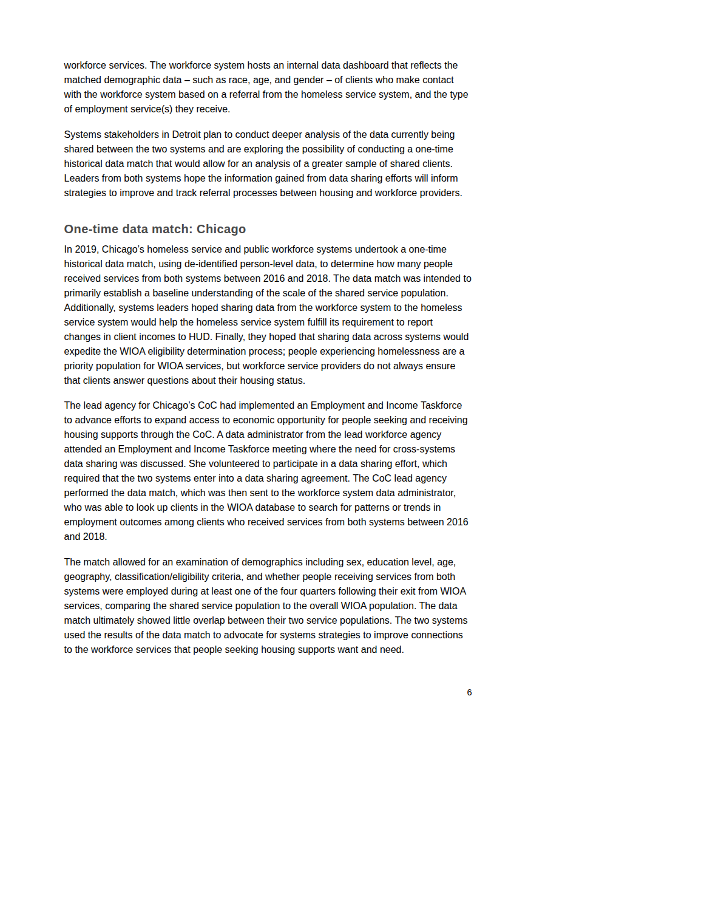workforce services. The workforce system hosts an internal data dashboard that reflects the matched demographic data – such as race, age, and gender – of clients who make contact with the workforce system based on a referral from the homeless service system, and the type of employment service(s) they receive.
Systems stakeholders in Detroit plan to conduct deeper analysis of the data currently being shared between the two systems and are exploring the possibility of conducting a one-time historical data match that would allow for an analysis of a greater sample of shared clients. Leaders from both systems hope the information gained from data sharing efforts will inform strategies to improve and track referral processes between housing and workforce providers.
One-time data match: Chicago
In 2019, Chicago’s homeless service and public workforce systems undertook a one-time historical data match, using de-identified person-level data, to determine how many people received services from both systems between 2016 and 2018. The data match was intended to primarily establish a baseline understanding of the scale of the shared service population. Additionally, systems leaders hoped sharing data from the workforce system to the homeless service system would help the homeless service system fulfill its requirement to report changes in client incomes to HUD. Finally, they hoped that sharing data across systems would expedite the WIOA eligibility determination process; people experiencing homelessness are a priority population for WIOA services, but workforce service providers do not always ensure that clients answer questions about their housing status.
The lead agency for Chicago’s CoC had implemented an Employment and Income Taskforce to advance efforts to expand access to economic opportunity for people seeking and receiving housing supports through the CoC. A data administrator from the lead workforce agency attended an Employment and Income Taskforce meeting where the need for cross-systems data sharing was discussed. She volunteered to participate in a data sharing effort, which required that the two systems enter into a data sharing agreement. The CoC lead agency performed the data match, which was then sent to the workforce system data administrator, who was able to look up clients in the WIOA database to search for patterns or trends in employment outcomes among clients who received services from both systems between 2016 and 2018.
The match allowed for an examination of demographics including sex, education level, age, geography, classification/eligibility criteria, and whether people receiving services from both systems were employed during at least one of the four quarters following their exit from WIOA services, comparing the shared service population to the overall WIOA population. The data match ultimately showed little overlap between their two service populations. The two systems used the results of the data match to advocate for systems strategies to improve connections to the workforce services that people seeking housing supports want and need.
6